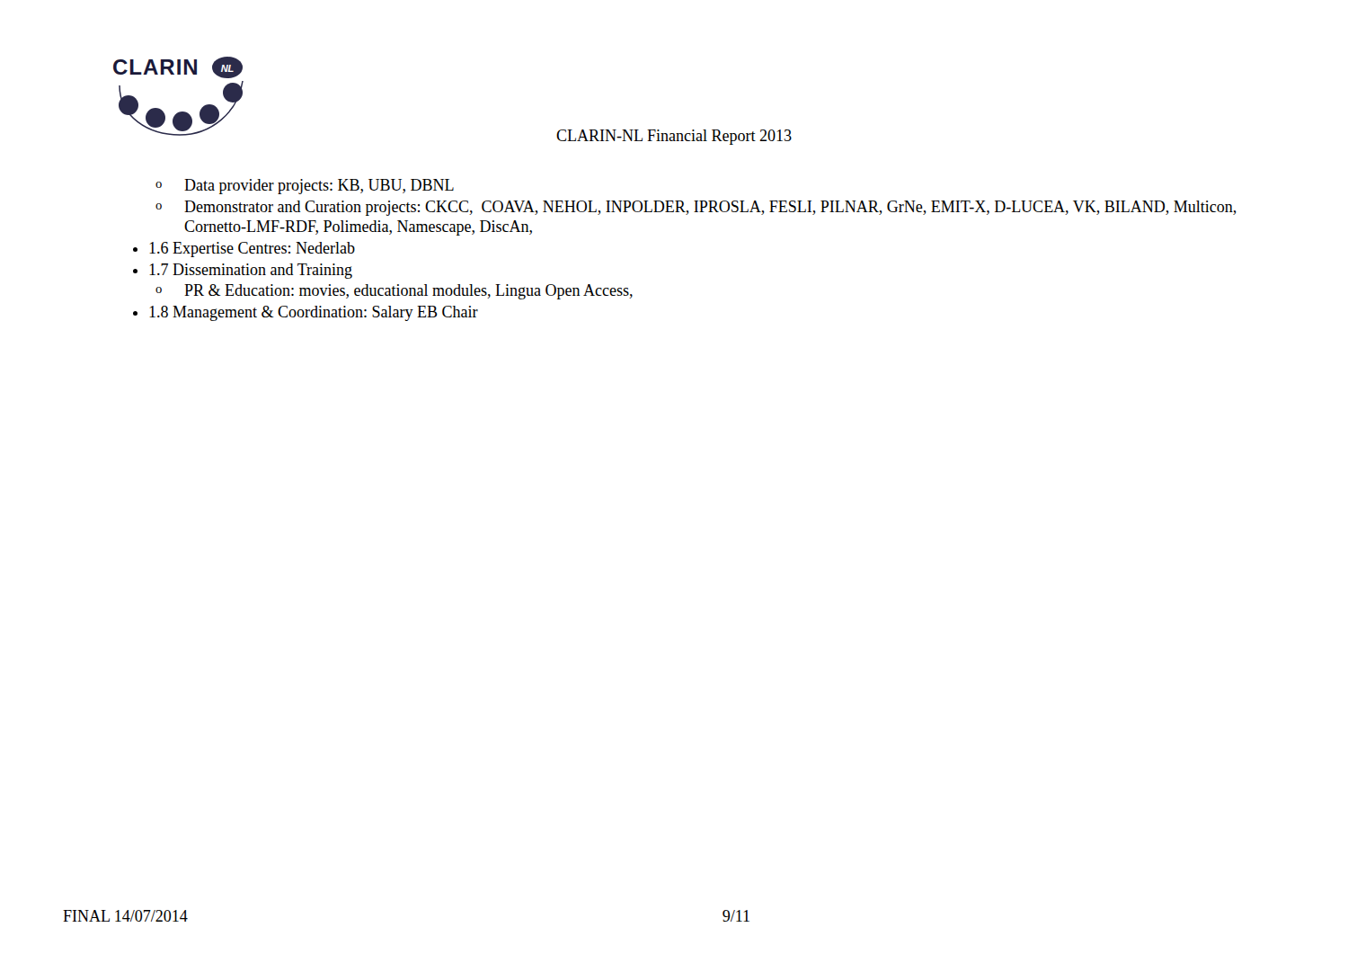CLARIN NL
CLARIN-NL Financial Report 2013
Data provider projects: KB, UBU, DBNL
Demonstrator and Curation projects: CKCC, COAVA, NEHOL, INPOLDER, IPROSLA, FESLI, PILNAR, GrNe, EMIT-X, D-LUCEA, VK, BILAND, Multicon, Cornetto-LMF-RDF, Polimedia, Namescape, DiscAn,
1.6 Expertise Centres: Nederlab
1.7 Dissemination and Training
PR & Education: movies, educational modules, Lingua Open Access,
1.8 Management & Coordination: Salary EB Chair
FINAL 14/07/2014
9/11